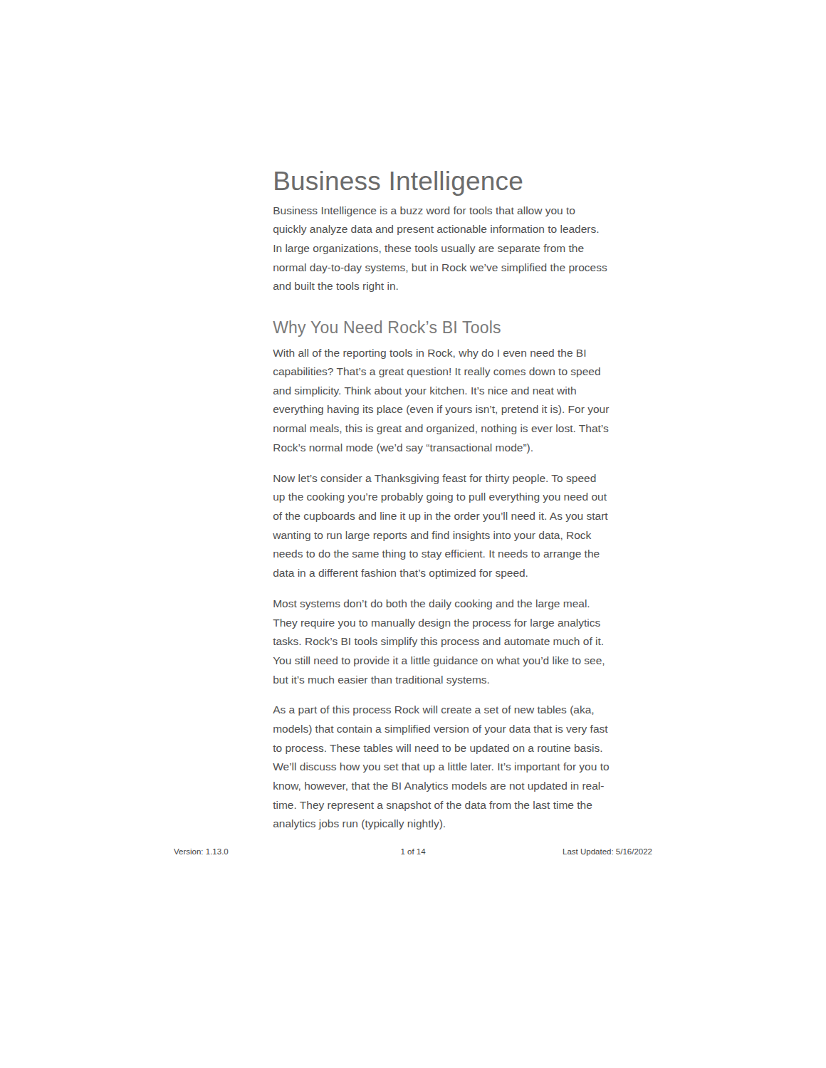Business Intelligence
Business Intelligence is a buzz word for tools that allow you to quickly analyze data and present actionable information to leaders. In large organizations, these tools usually are separate from the normal day-to-day systems, but in Rock we’ve simplified the process and built the tools right in.
Why You Need Rock’s BI Tools
With all of the reporting tools in Rock, why do I even need the BI capabilities? That’s a great question! It really comes down to speed and simplicity. Think about your kitchen. It’s nice and neat with everything having its place (even if yours isn’t, pretend it is). For your normal meals, this is great and organized, nothing is ever lost. That’s Rock’s normal mode (we’d say “transactional mode”).
Now let’s consider a Thanksgiving feast for thirty people. To speed up the cooking you’re probably going to pull everything you need out of the cupboards and line it up in the order you’ll need it. As you start wanting to run large reports and find insights into your data, Rock needs to do the same thing to stay efficient. It needs to arrange the data in a different fashion that’s optimized for speed.
Most systems don’t do both the daily cooking and the large meal. They require you to manually design the process for large analytics tasks. Rock’s BI tools simplify this process and automate much of it. You still need to provide it a little guidance on what you’d like to see, but it’s much easier than traditional systems.
As a part of this process Rock will create a set of new tables (aka, models) that contain a simplified version of your data that is very fast to process. These tables will need to be updated on a routine basis. We’ll discuss how you set that up a little later. It’s important for you to know, however, that the BI Analytics models are not updated in real-time. They represent a snapshot of the data from the last time the analytics jobs run (typically nightly).
Version: 1.13.0
1 of 14
Last Updated: 5/16/2022